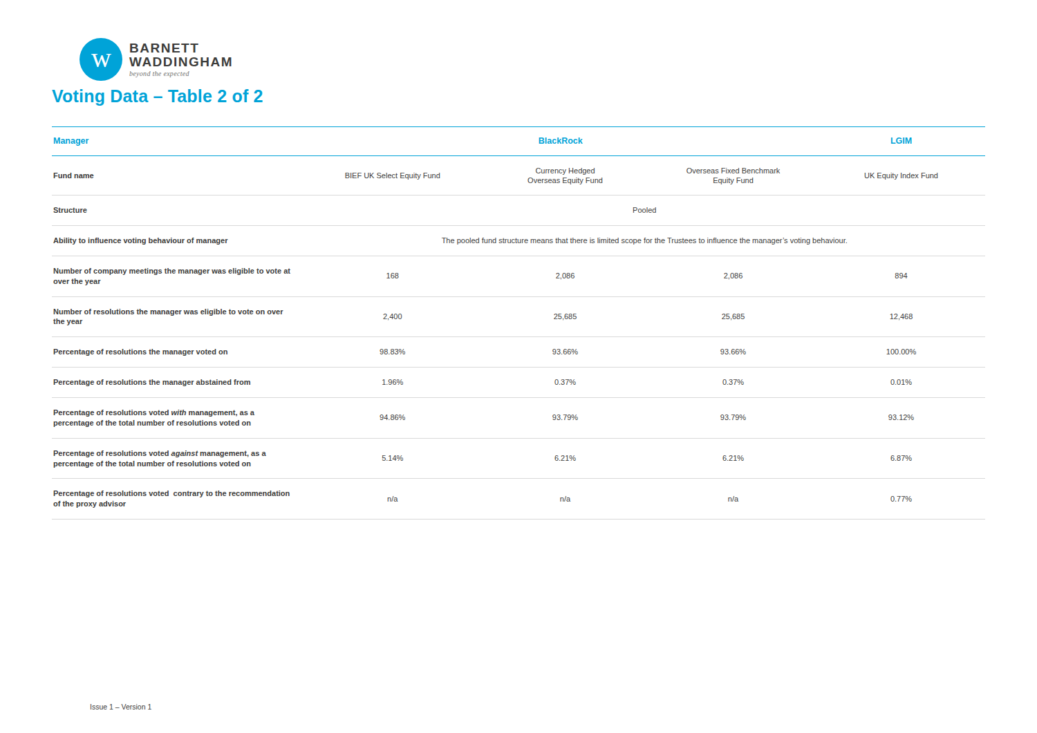BARNETT WADDINGHAM beyond the expected
Voting Data – Table 2 of 2
| Manager | BlackRock | LGIM |
| --- | --- | --- |
| Fund name | BIEF UK Select Equity Fund | Currency Hedged Overseas Equity Fund | Overseas Fixed Benchmark Equity Fund | UK Equity Index Fund |
| Structure | Pooled |
| Ability to influence voting behaviour of manager | The pooled fund structure means that there is limited scope for the Trustees to influence the manager’s voting behaviour. |
| Number of company meetings the manager was eligible to vote at over the year | 168 | 2,086 | 2,086 | 894 |
| Number of resolutions the manager was eligible to vote on over the year | 2,400 | 25,685 | 25,685 | 12,468 |
| Percentage of resolutions the manager voted on | 98.83% | 93.66% | 93.66% | 100.00% |
| Percentage of resolutions the manager abstained from | 1.96% | 0.37% | 0.37% | 0.01% |
| Percentage of resolutions voted with management, as a percentage of the total number of resolutions voted on | 94.86% | 93.79% | 93.79% | 93.12% |
| Percentage of resolutions voted against management, as a percentage of the total number of resolutions voted on | 5.14% | 6.21% | 6.21% | 6.87% |
| Percentage of resolutions voted contrary to the recommendation of the proxy advisor | n/a | n/a | n/a | 0.77% |
Issue 1 – Version 1